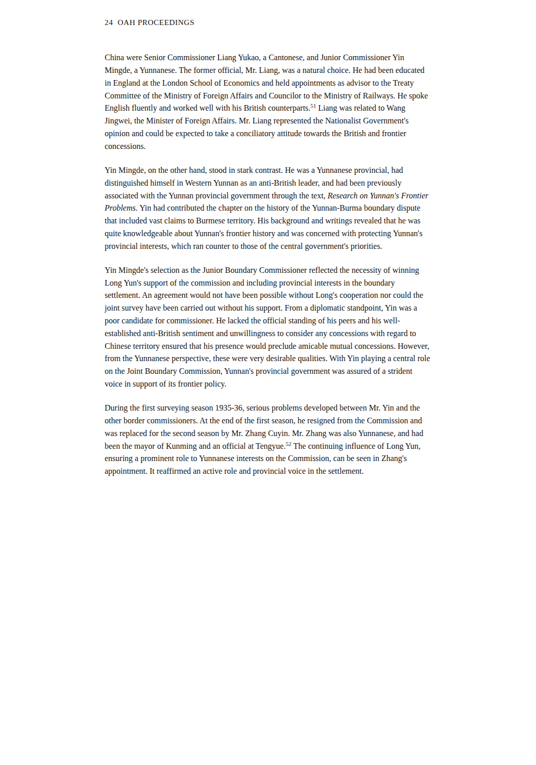24 OAH PROCEEDINGS
China were Senior Commissioner Liang Yukao, a Cantonese, and Junior Commissioner Yin Mingde, a Yunnanese. The former official, Mr. Liang, was a natural choice. He had been educated in England at the London School of Economics and held appointments as advisor to the Treaty Committee of the Ministry of Foreign Affairs and Councilor to the Ministry of Railways. He spoke English fluently and worked well with his British counterparts.51 Liang was related to Wang Jingwei, the Minister of Foreign Affairs. Mr. Liang represented the Nationalist Government's opinion and could be expected to take a conciliatory attitude towards the British and frontier concessions.
Yin Mingde, on the other hand, stood in stark contrast. He was a Yunnanese provincial, had distinguished himself in Western Yunnan as an anti-British leader, and had been previously associated with the Yunnan provincial government through the text, Research on Yunnan's Frontier Problems. Yin had contributed the chapter on the history of the Yunnan-Burma boundary dispute that included vast claims to Burmese territory. His background and writings revealed that he was quite knowledgeable about Yunnan's frontier history and was concerned with protecting Yunnan's provincial interests, which ran counter to those of the central government's priorities.
Yin Mingde's selection as the Junior Boundary Commissioner reflected the necessity of winning Long Yun's support of the commission and including provincial interests in the boundary settlement. An agreement would not have been possible without Long's cooperation nor could the joint survey have been carried out without his support. From a diplomatic standpoint, Yin was a poor candidate for commissioner. He lacked the official standing of his peers and his well-established anti-British sentiment and unwillingness to consider any concessions with regard to Chinese territory ensured that his presence would preclude amicable mutual concessions. However, from the Yunnanese perspective, these were very desirable qualities. With Yin playing a central role on the Joint Boundary Commission, Yunnan's provincial government was assured of a strident voice in support of its frontier policy.
During the first surveying season 1935-36, serious problems developed between Mr. Yin and the other border commissioners. At the end of the first season, he resigned from the Commission and was replaced for the second season by Mr. Zhang Cuyin. Mr. Zhang was also Yunnanese, and had been the mayor of Kunming and an official at Tengyue.52 The continuing influence of Long Yun, ensuring a prominent role to Yunnanese interests on the Commission, can be seen in Zhang's appointment. It reaffirmed an active role and provincial voice in the settlement.